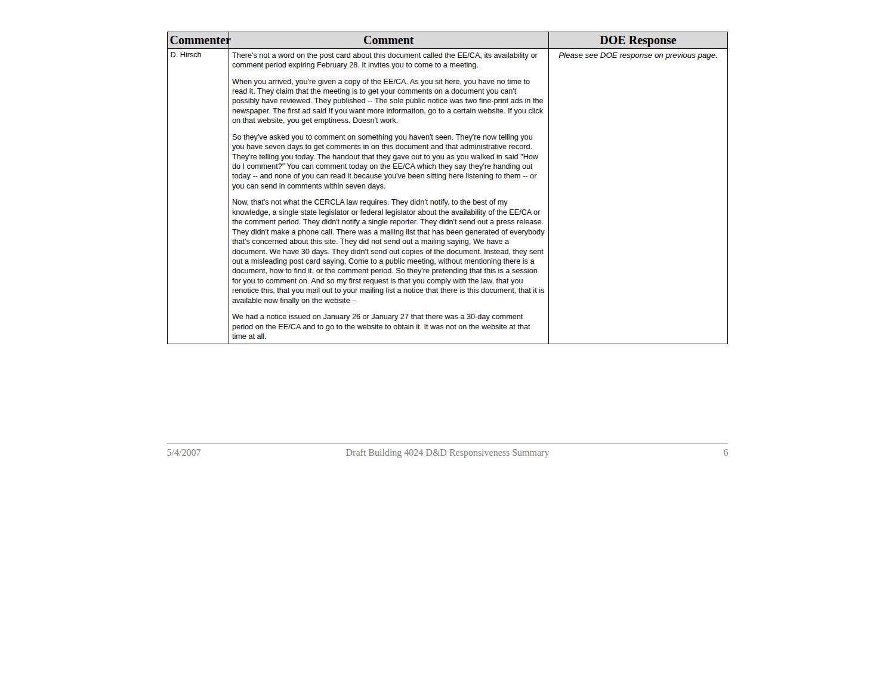| Commenter | Comment | DOE Response |
| --- | --- | --- |
| D. Hirsch | There's not a word on the post card about this document called the EE/CA, its availability or comment period expiring February 28. It invites you to come to a meeting. When you arrived, you're given a copy of the EE/CA. As you sit here, you have no time to read it. They claim that the meeting is to get your comments on a document you can't possibly have reviewed. They published -- The sole public notice was two fine-print ads in the newspaper. The first ad said If you want more information, go to a certain website. If you click on that website, you get emptiness. Doesn't work. So they've asked you to comment on something you haven't seen. They're now telling you you have seven days to get comments in on this document and that administrative record. They're telling you today. The handout that they gave out to you as you walked in said "How do I comment?" You can comment today on the EE/CA which they say they're handing out today -- and none of you can read it because you've been sitting here listening to them -- or you can send in comments within seven days. Now, that's not what the CERCLA law requires. They didn't notify, to the best of my knowledge, a single state legislator or federal legislator about the availability of the EE/CA or the comment period. They didn't notify a single reporter. They didn't send out a press release. They didn't make a phone call. There was a mailing list that has been generated of everybody that's concerned about this site. They did not send out a mailing saying, We have a document. We have 30 days. They didn't send out copies of the document. Instead, they sent out a misleading post card saying, Come to a public meeting, without mentioning there is a document, how to find it, or the comment period. So they're pretending that this is a session for you to comment on. And so my first request is that you comply with the law, that you renotice this, that you mail out to your mailing list a notice that there is this document, that it is available now finally on the website – We had a notice issued on January 26 or January 27 that there was a 30-day comment period on the EE/CA and to go to the website to obtain it. It was not on the website at that time at all. | Please see DOE response on previous page. |
5/4/2007
Draft Building 4024 D&D Responsiveness Summary
6